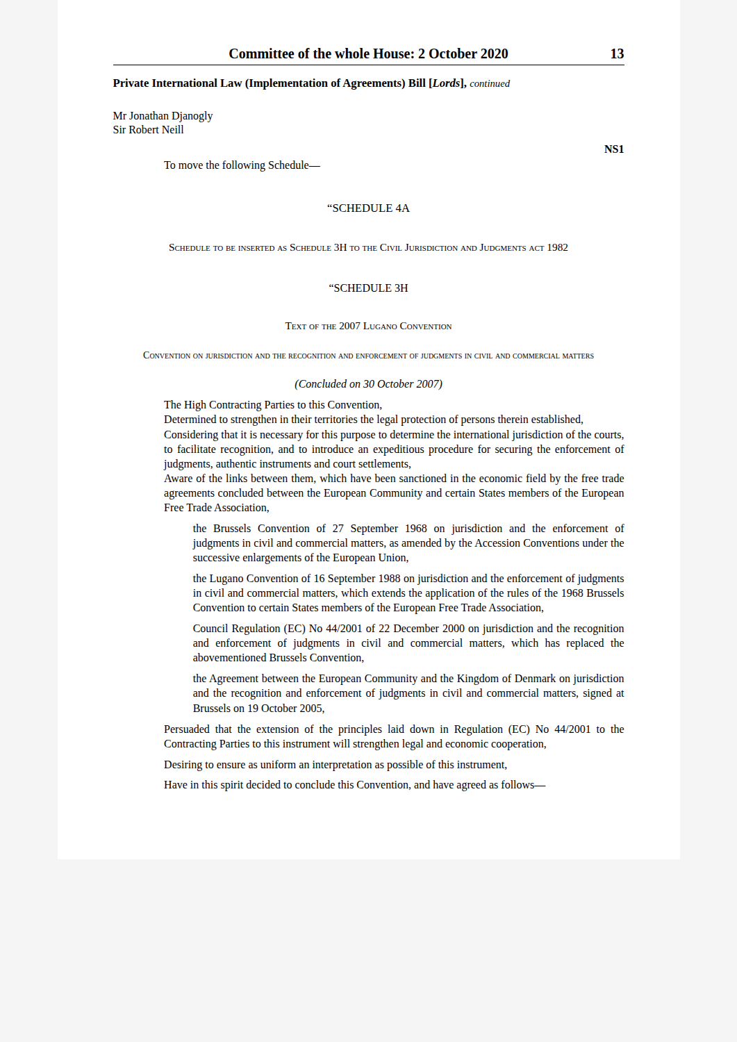Committee of the whole House: 2 October 2020 13
Private International Law (Implementation of Agreements) Bill [Lords], continued
Mr Jonathan Djanogly
Sir Robert Neill
NS1
To move the following Schedule—
“SCHEDULE 4A
Schedule to be inserted as Schedule 3H to the Civil Jurisdiction and Judgments act 1982
“SCHEDULE 3H
Text of the 2007 Lugano Convention
Convention on jurisdiction and the recognition and enforcement of judgments in civil and commercial matters
(Concluded on 30 October 2007)
The High Contracting Parties to this Convention,
Determined to strengthen in their territories the legal protection of persons therein established,
Considering that it is necessary for this purpose to determine the international jurisdiction of the courts, to facilitate recognition, and to introduce an expeditious procedure for securing the enforcement of judgments, authentic instruments and court settlements,
Aware of the links between them, which have been sanctioned in the economic field by the free trade agreements concluded between the European Community and certain States members of the European Free Trade Association,
the Brussels Convention of 27 September 1968 on jurisdiction and the enforcement of judgments in civil and commercial matters, as amended by the Accession Conventions under the successive enlargements of the European Union,
the Lugano Convention of 16 September 1988 on jurisdiction and the enforcement of judgments in civil and commercial matters, which extends the application of the rules of the 1968 Brussels Convention to certain States members of the European Free Trade Association,
Council Regulation (EC) No 44/2001 of 22 December 2000 on jurisdiction and the recognition and enforcement of judgments in civil and commercial matters, which has replaced the abovementioned Brussels Convention,
the Agreement between the European Community and the Kingdom of Denmark on jurisdiction and the recognition and enforcement of judgments in civil and commercial matters, signed at Brussels on 19 October 2005,
Persuaded that the extension of the principles laid down in Regulation (EC) No 44/2001 to the Contracting Parties to this instrument will strengthen legal and economic cooperation,
Desiring to ensure as uniform an interpretation as possible of this instrument,
Have in this spirit decided to conclude this Convention, and have agreed as follows—